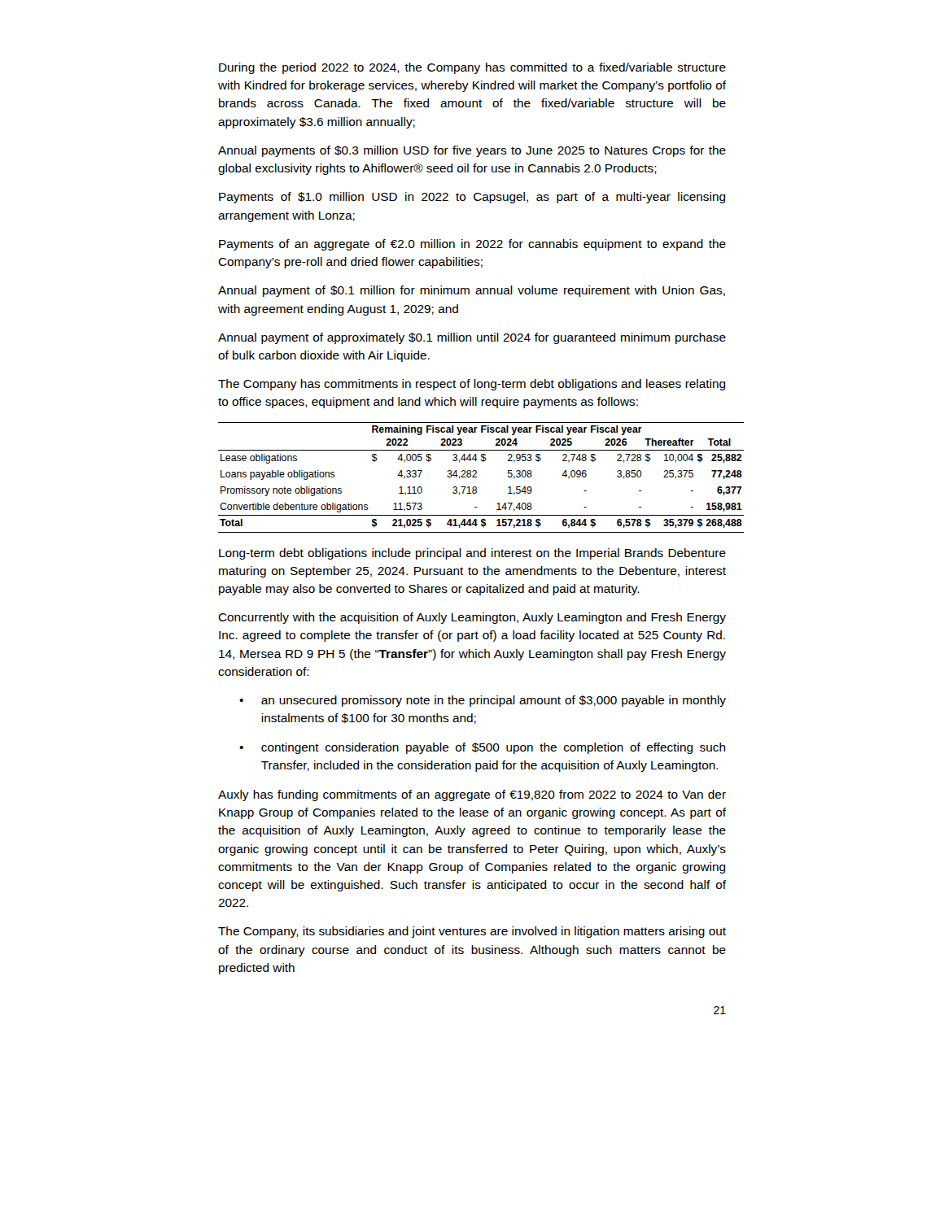During the period 2022 to 2024, the Company has committed to a fixed/variable structure with Kindred for brokerage services, whereby Kindred will market the Company’s portfolio of brands across Canada. The fixed amount of the fixed/variable structure will be approximately $3.6 million annually;
Annual payments of $0.3 million USD for five years to June 2025 to Natures Crops for the global exclusivity rights to Ahiflower® seed oil for use in Cannabis 2.0 Products;
Payments of $1.0 million USD in 2022 to Capsugel, as part of a multi-year licensing arrangement with Lonza;
Payments of an aggregate of €2.0 million in 2022 for cannabis equipment to expand the Company’s pre-roll and dried flower capabilities;
Annual payment of $0.1 million for minimum annual volume requirement with Union Gas, with agreement ending August 1, 2029; and
Annual payment of approximately $0.1 million until 2024 for guaranteed minimum purchase of bulk carbon dioxide with Air Liquide.
The Company has commitments in respect of long-term debt obligations and leases relating to office spaces, equipment and land which will require payments as follows:
| | Remaining | Fiscal year | Fiscal year | Fiscal year | Fiscal year | | |
| --- | --- | --- | --- | --- | --- | --- | --- |
| | 2022 | 2023 | 2024 | 2025 | 2026 | Thereafter | Total |
| Lease obligations | $ | 4,005 | $ | 3,444 | $ | 2,953 | $ | 2,748 | $ | 2,728 | $ | 10,004 | $ | 25,882 |
| Loans payable obligations | | 4,337 | | 34,282 | | 5,308 | | 4,096 | | 3,850 | | 25,375 | | 77,248 |
| Promissory note obligations | | 1,110 | | 3,718 | | 1,549 | | - | | - | | - | | 6,377 |
| Convertible debenture obligations | | 11,573 | | - | | 147,408 | | - | | - | | - | | 158,981 |
| Total | $ | 21,025 | $ | 41,444 | $ | 157,218 | $ | 6,844 | $ | 6,578 | $ | 35,379 | $ | 268,488 |
Long-term debt obligations include principal and interest on the Imperial Brands Debenture maturing on September 25, 2024. Pursuant to the amendments to the Debenture, interest payable may also be converted to Shares or capitalized and paid at maturity.
Concurrently with the acquisition of Auxly Leamington, Auxly Leamington and Fresh Energy Inc. agreed to complete the transfer of (or part of) a load facility located at 525 County Rd. 14, Mersea RD 9 PH 5 (the “Transfer”) for which Auxly Leamington shall pay Fresh Energy consideration of:
an unsecured promissory note in the principal amount of $3,000 payable in monthly instalments of $100 for 30 months and;
contingent consideration payable of $500 upon the completion of effecting such Transfer, included in the consideration paid for the acquisition of Auxly Leamington.
Auxly has funding commitments of an aggregate of €19,820 from 2022 to 2024 to Van der Knapp Group of Companies related to the lease of an organic growing concept. As part of the acquisition of Auxly Leamington, Auxly agreed to continue to temporarily lease the organic growing concept until it can be transferred to Peter Quiring, upon which, Auxly’s commitments to the Van der Knapp Group of Companies related to the organic growing concept will be extinguished. Such transfer is anticipated to occur in the second half of 2022.
The Company, its subsidiaries and joint ventures are involved in litigation matters arising out of the ordinary course and conduct of its business. Although such matters cannot be predicted with
21